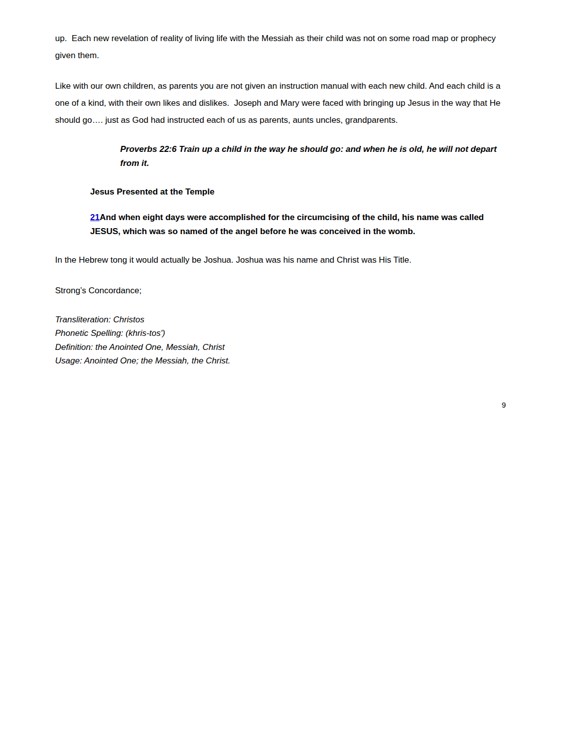up. Each new revelation of reality of living life with the Messiah as their child was not on some road map or prophecy given them.
Like with our own children, as parents you are not given an instruction manual with each new child. And each child is a one of a kind, with their own likes and dislikes. Joseph and Mary were faced with bringing up Jesus in the way that He should go…. just as God had instructed each of us as parents, aunts uncles, grandparents.
Proverbs 22:6 Train up a child in the way he should go: and when he is old, he will not depart from it.
Jesus Presented at the Temple
21 And when eight days were accomplished for the circumcising of the child, his name was called JESUS, which was so named of the angel before he was conceived in the womb.
In the Hebrew tong it would actually be Joshua. Joshua was his name and Christ was His Title.
Strong’s Concordance;
Transliteration: Christos
Phonetic Spelling: (khris-tos')
Definition: the Anointed One, Messiah, Christ
Usage: Anointed One; the Messiah, the Christ.
9